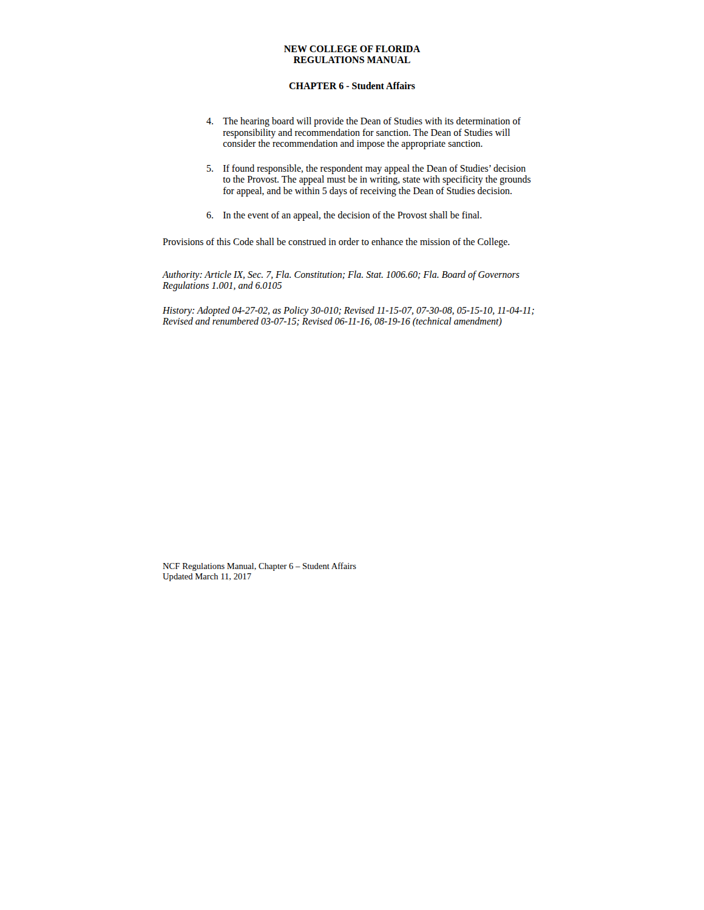NEW COLLEGE OF FLORIDA
REGULATIONS MANUAL
CHAPTER 6 - Student Affairs
4. The hearing board will provide the Dean of Studies with its determination of responsibility and recommendation for sanction. The Dean of Studies will consider the recommendation and impose the appropriate sanction.
5. If found responsible, the respondent may appeal the Dean of Studies’ decision to the Provost. The appeal must be in writing, state with specificity the grounds for appeal, and be within 5 days of receiving the Dean of Studies decision.
6. In the event of an appeal, the decision of the Provost shall be final.
Provisions of this Code shall be construed in order to enhance the mission of the College.
Authority: Article IX, Sec. 7, Fla. Constitution; Fla. Stat. 1006.60; Fla. Board of Governors Regulations 1.001, and 6.0105
History: Adopted 04-27-02, as Policy 30-010; Revised 11-15-07, 07-30-08, 05-15-10, 11-04-11; Revised and renumbered 03-07-15; Revised 06-11-16, 08-19-16 (technical amendment)
NCF Regulations Manual, Chapter 6 – Student Affairs
Updated March 11, 2017